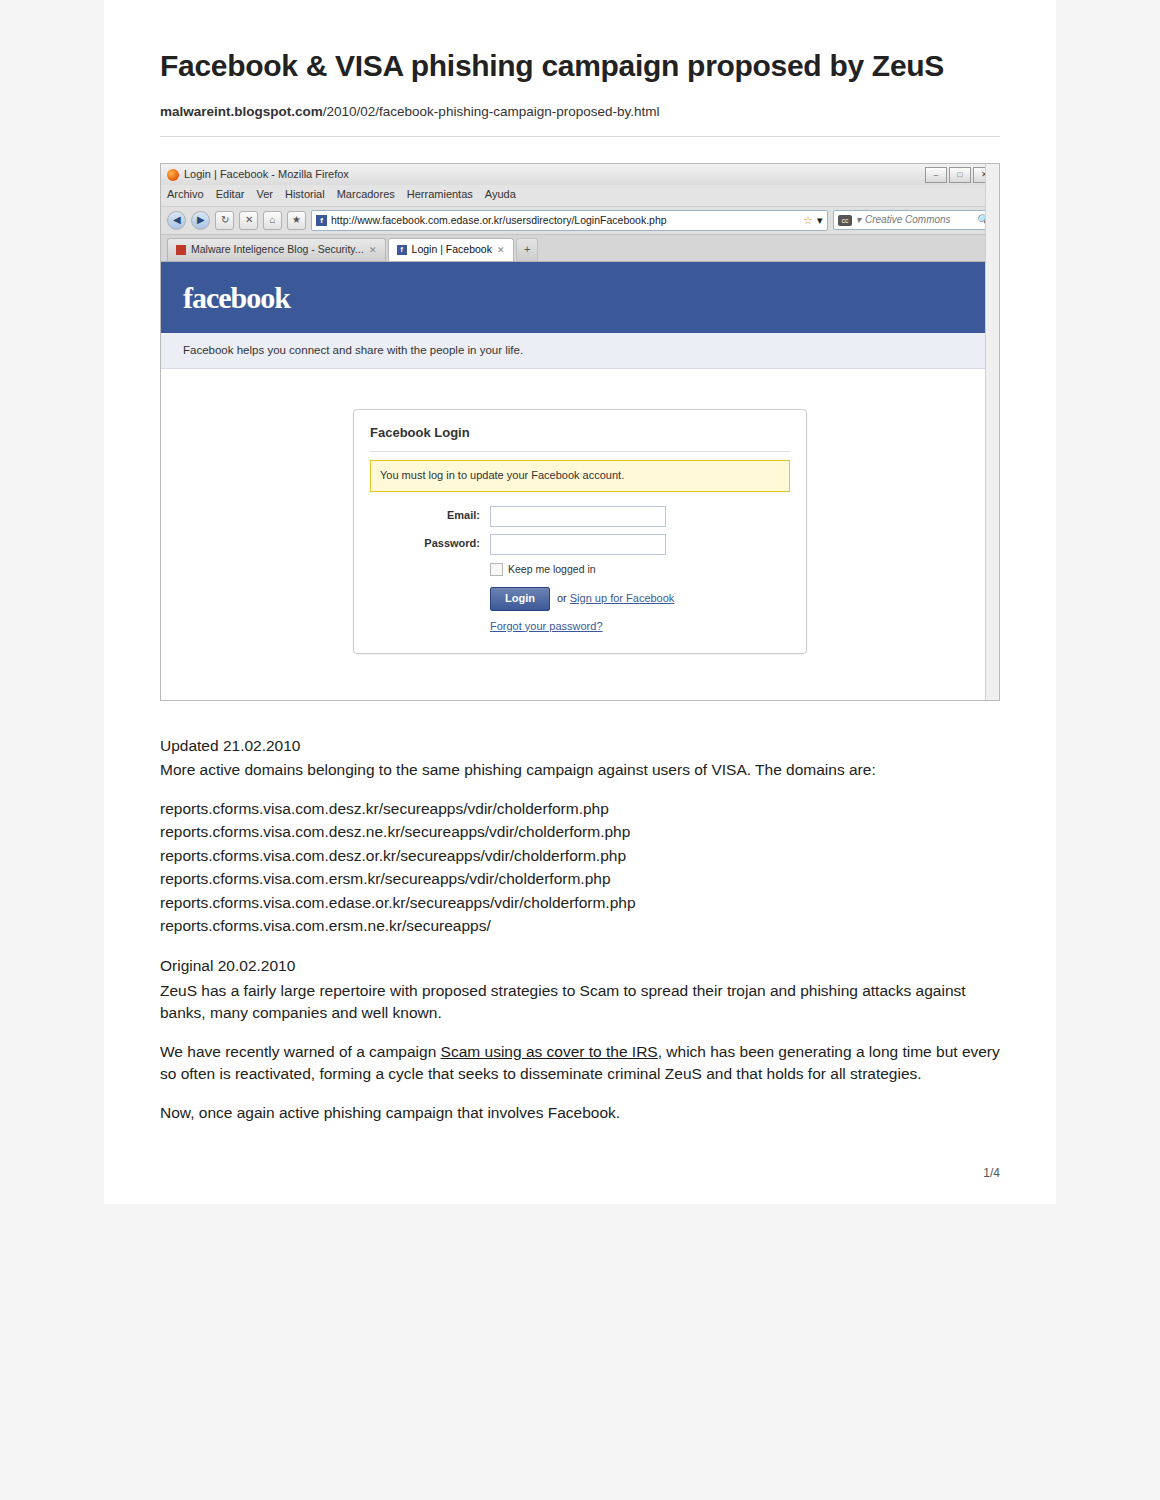Facebook & VISA phishing campaign proposed by ZeuS
malwareint.blogspot.com/2010/02/facebook-phishing-campaign-proposed-by.html
Login | Facebook - Mozilla Firefox
–□✕
Archivo Editar Ver Historial Marcadores Herramientas Ayuda
◀ ▶ ↻ ✕ ⌂ ★
f http://www.facebook.com.edase.or.kr/usersdirectory/LoginFacebook.php ☆ ▾
cc ▾ Creative Commons 🔍
Malware Inteligence Blog - Security... ✕
f Login | Facebook ✕
+
facebook
Facebook helps you connect and share with the people in your life.
Facebook Login
You must log in to update your Facebook account.
Email:
Password:
Keep me logged in
Login or Sign up for Facebook
Forgot your password?
Updated 21.02.2010
More active domains belonging to the same phishing campaign against users of VISA. The domains are:
reports.cforms.visa.com.desz.kr/secureapps/vdir/cholderform.php
reports.cforms.visa.com.desz.ne.kr/secureapps/vdir/cholderform.php
reports.cforms.visa.com.desz.or.kr/secureapps/vdir/cholderform.php
reports.cforms.visa.com.ersm.kr/secureapps/vdir/cholderform.php
reports.cforms.visa.com.edase.or.kr/secureapps/vdir/cholderform.php
reports.cforms.visa.com.ersm.ne.kr/secureapps/
Original 20.02.2010
ZeuS has a fairly large repertoire with proposed strategies to Scam to spread their trojan and phishing attacks against banks, many companies and well known.
We have recently warned of a campaign Scam using as cover to the IRS, which has been generating a long time but every so often is reactivated, forming a cycle that seeks to disseminate criminal ZeuS and that holds for all strategies.
Now, once again active phishing campaign that involves Facebook.
1/4